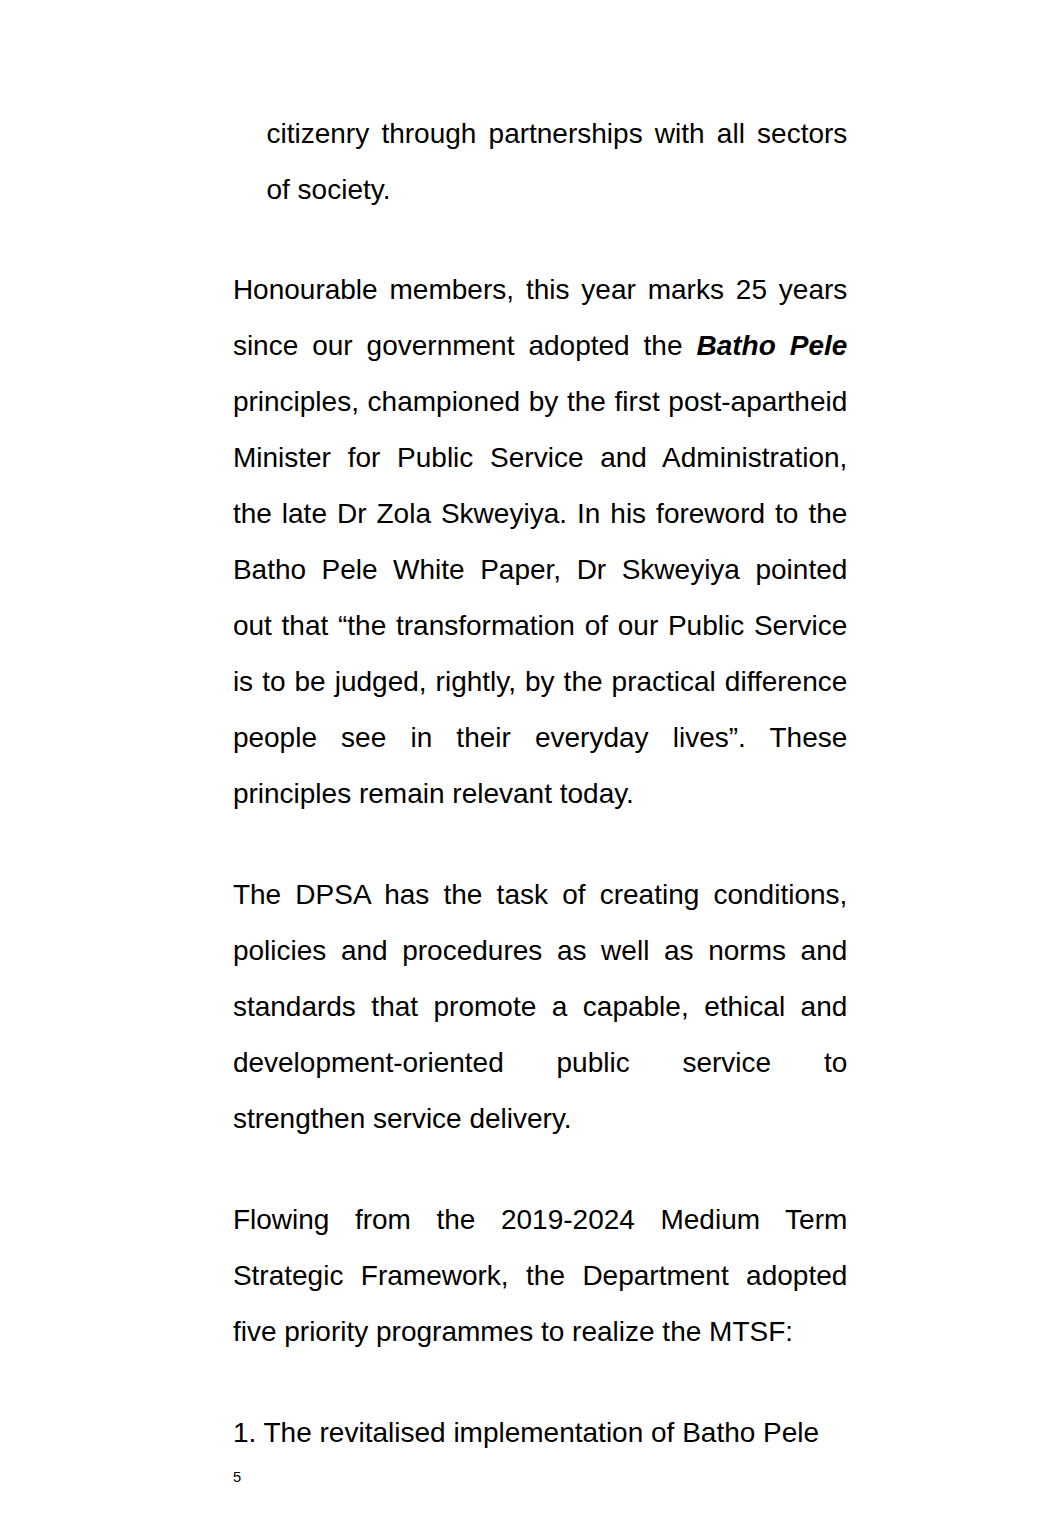citizenry through partnerships with all sectors of society.
Honourable members, this year marks 25 years since our government adopted the Batho Pele principles, championed by the first post-apartheid Minister for Public Service and Administration, the late Dr Zola Skweyiya. In his foreword to the Batho Pele White Paper, Dr Skweyiya pointed out that “the transformation of our Public Service is to be judged, rightly, by the practical difference people see in their everyday lives”. These principles remain relevant today.
The DPSA has the task of creating conditions, policies and procedures as well as norms and standards that promote a capable, ethical and development-oriented public service to strengthen service delivery.
Flowing from the 2019-2024 Medium Term Strategic Framework, the Department adopted five priority programmes to realize the MTSF:
1. The revitalised implementation of Batho Pele
5